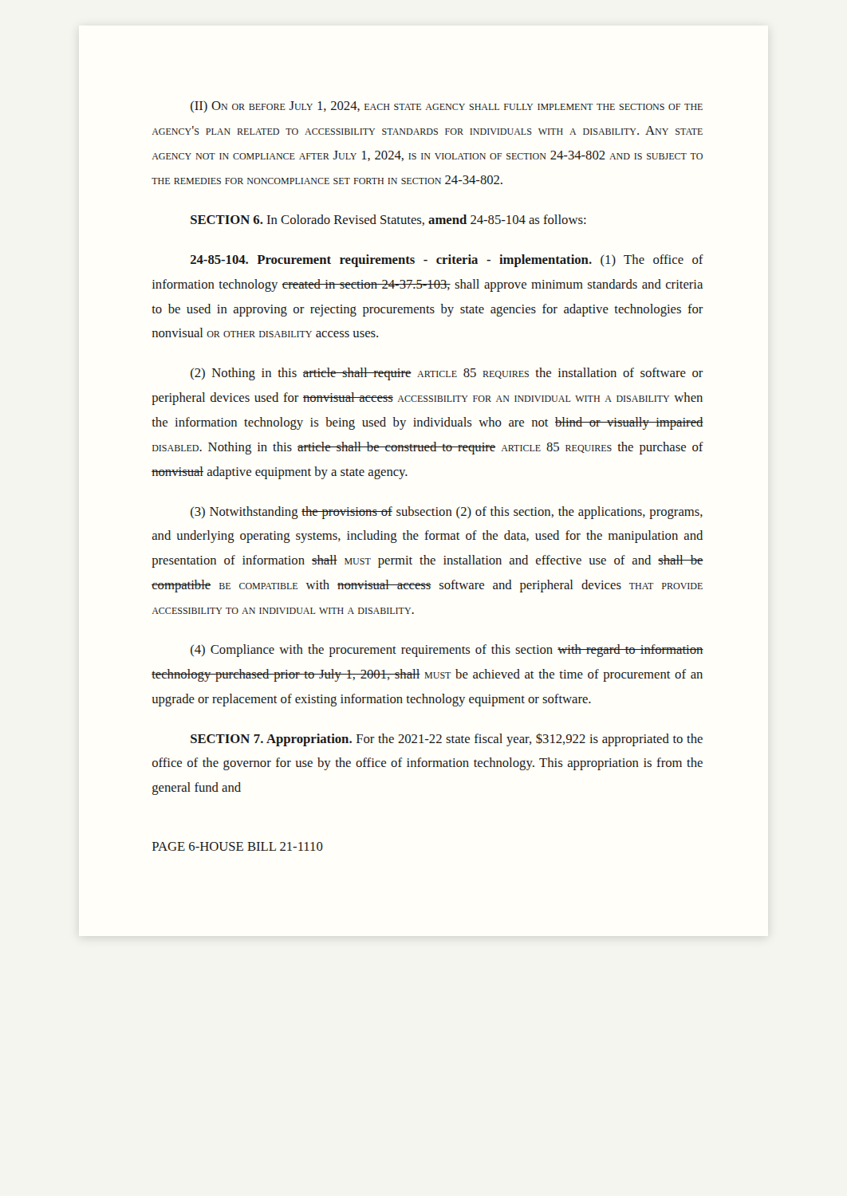(II) On or before July 1, 2024, each state agency shall fully implement the sections of the agency's plan related to accessibility standards for individuals with a disability. Any state agency not in compliance after July 1, 2024, is in violation of section 24-34-802 and is subject to the remedies for noncompliance set forth in section 24-34-802.
SECTION 6. In Colorado Revised Statutes, amend 24-85-104 as follows:
24-85-104. Procurement requirements - criteria - implementation. (1) The office of information technology created in section 24-37.5-103, shall approve minimum standards and criteria to be used in approving or rejecting procurements by state agencies for adaptive technologies for nonvisual or other disability access uses.
(2) Nothing in this article shall require article 85 requires the installation of software or peripheral devices used for nonvisual access accessibility for an individual with a disability when the information technology is being used by individuals who are not blind or visually impaired disabled. Nothing in this article shall be construed to require article 85 requires the purchase of nonvisual adaptive equipment by a state agency.
(3) Notwithstanding the provisions of subsection (2) of this section, the applications, programs, and underlying operating systems, including the format of the data, used for the manipulation and presentation of information shall must permit the installation and effective use of and shall be compatible be compatible with nonvisual access software and peripheral devices that provide accessibility to an individual with a disability.
(4) Compliance with the procurement requirements of this section with regard to information technology purchased prior to July 1, 2001, shall must be achieved at the time of procurement of an upgrade or replacement of existing information technology equipment or software.
SECTION 7. Appropriation. For the 2021-22 state fiscal year, $312,922 is appropriated to the office of the governor for use by the office of information technology. This appropriation is from the general fund and
PAGE 6-HOUSE BILL 21-1110